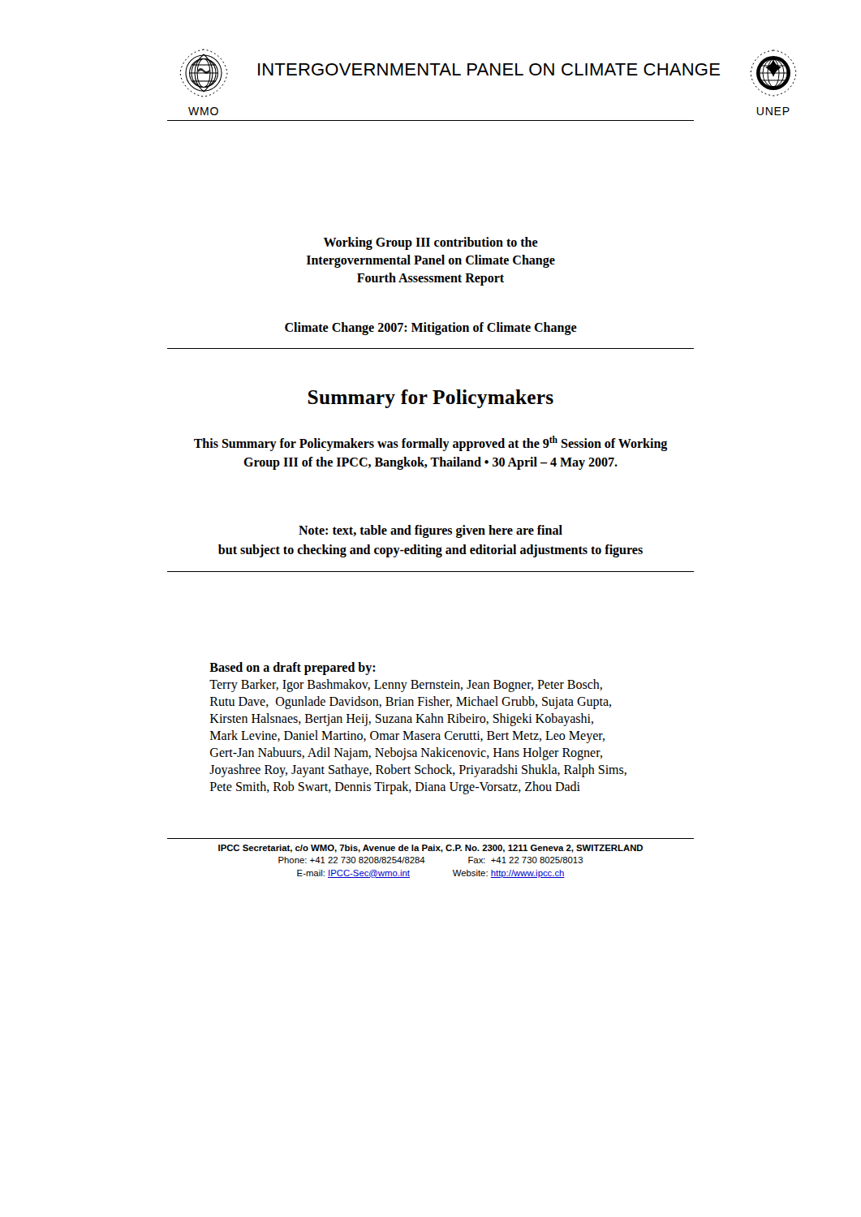WMO
INTERGOVERNMENTAL PANEL ON CLIMATE CHANGE
UNEP
Working Group III contribution to the
Intergovernmental Panel on Climate Change
Fourth Assessment Report
Climate Change 2007: Mitigation of Climate Change
Summary for Policymakers
This Summary for Policymakers was formally approved at the 9th Session of Working Group III of the IPCC, Bangkok, Thailand • 30 April – 4 May 2007.
Note: text, table and figures given here are final
but subject to checking and copy-editing and editorial adjustments to figures
Based on a draft prepared by:
Terry Barker, Igor Bashmakov, Lenny Bernstein, Jean Bogner, Peter Bosch,
Rutu Dave, Ogunlade Davidson, Brian Fisher, Michael Grubb, Sujata Gupta,
Kirsten Halsnaes, Bertjan Heij, Suzana Kahn Ribeiro, Shigeki Kobayashi,
Mark Levine, Daniel Martino, Omar Masera Cerutti, Bert Metz, Leo Meyer,
Gert-Jan Nabuurs, Adil Najam, Nebojsa Nakicenovic, Hans Holger Rogner,
Joyashree Roy, Jayant Sathaye, Robert Schock, Priyaradshi Shukla, Ralph Sims,
Pete Smith, Rob Swart, Dennis Tirpak, Diana Urge-Vorsatz, Zhou Dadi
IPCC Secretariat, c/o WMO, 7bis, Avenue de la Paix, C.P. No. 2300, 1211 Geneva 2, SWITZERLAND
Phone: +41 22 730 8208/8254/8284
Fax: +41 22 730 8025/8013
E-mail: IPCC-Sec@wmo.int
Website: http://www.ipcc.ch